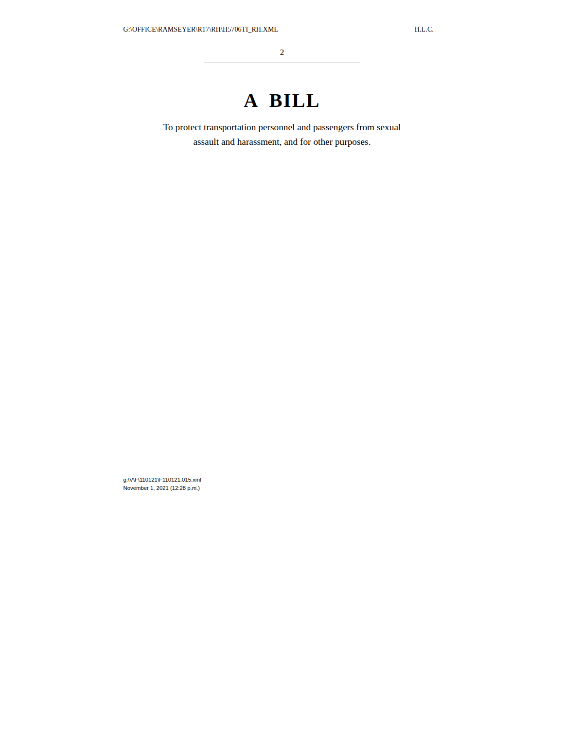G:\OFFICE\RAMSEYER\R17\RH\H5706TI_RH.XML
H.L.C.
2
A BILL
To protect transportation personnel and passengers from sexual assault and harassment, and for other purposes.
g:\V\F\110121\F110121.015.xml
November 1, 2021 (12:28 p.m.)